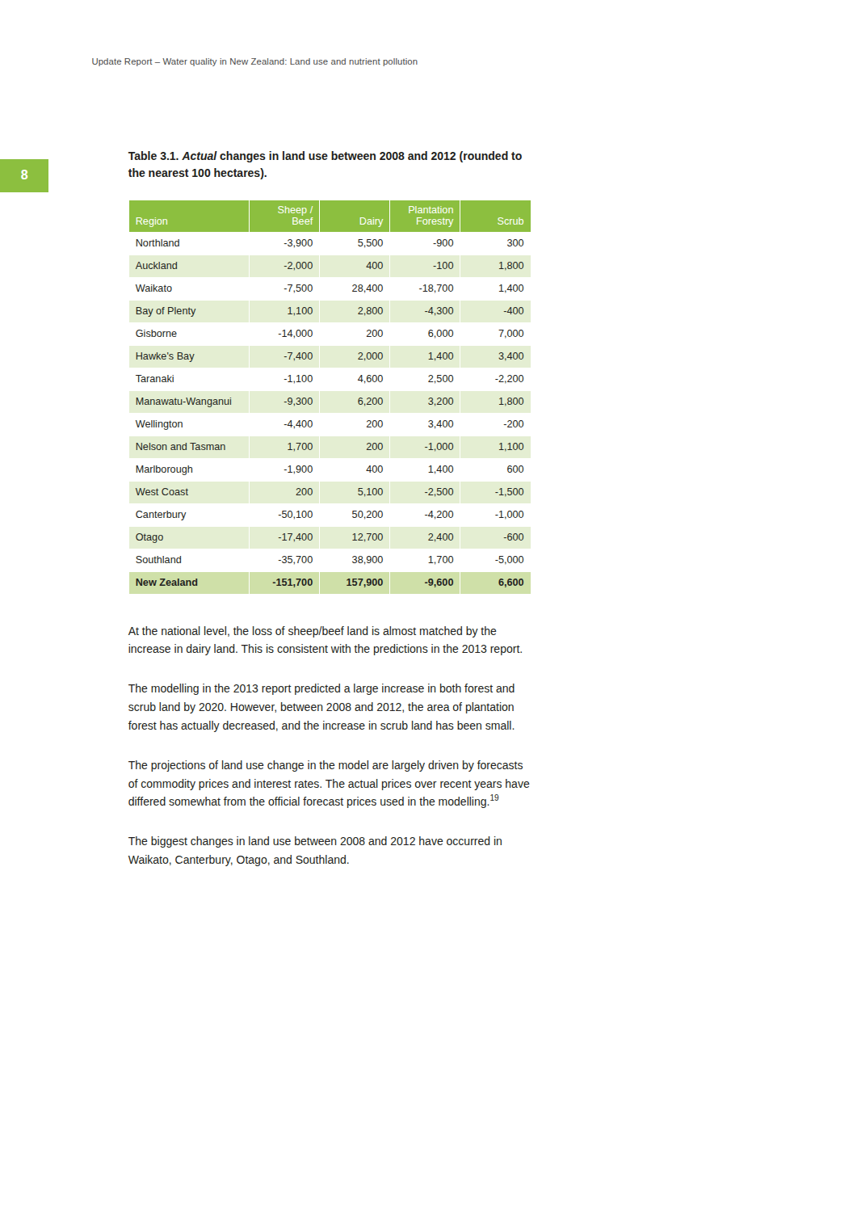8
Update Report – Water quality in New Zealand: Land use and nutrient pollution
Table 3.1. Actual changes in land use between 2008 and 2012 (rounded to the nearest 100 hectares).
| Region | Sheep / Beef | Dairy | Plantation Forestry | Scrub |
| --- | --- | --- | --- | --- |
| Northland | -3,900 | 5,500 | -900 | 300 |
| Auckland | -2,000 | 400 | -100 | 1,800 |
| Waikato | -7,500 | 28,400 | -18,700 | 1,400 |
| Bay of Plenty | 1,100 | 2,800 | -4,300 | -400 |
| Gisborne | -14,000 | 200 | 6,000 | 7,000 |
| Hawke's Bay | -7,400 | 2,000 | 1,400 | 3,400 |
| Taranaki | -1,100 | 4,600 | 2,500 | -2,200 |
| Manawatu-Wanganui | -9,300 | 6,200 | 3,200 | 1,800 |
| Wellington | -4,400 | 200 | 3,400 | -200 |
| Nelson and Tasman | 1,700 | 200 | -1,000 | 1,100 |
| Marlborough | -1,900 | 400 | 1,400 | 600 |
| West Coast | 200 | 5,100 | -2,500 | -1,500 |
| Canterbury | -50,100 | 50,200 | -4,200 | -1,000 |
| Otago | -17,400 | 12,700 | 2,400 | -600 |
| Southland | -35,700 | 38,900 | 1,700 | -5,000 |
| New Zealand | -151,700 | 157,900 | -9,600 | 6,600 |
At the national level, the loss of sheep/beef land is almost matched by the increase in dairy land. This is consistent with the predictions in the 2013 report.
The modelling in the 2013 report predicted a large increase in both forest and scrub land by 2020. However, between 2008 and 2012, the area of plantation forest has actually decreased, and the increase in scrub land has been small.
The projections of land use change in the model are largely driven by forecasts of commodity prices and interest rates. The actual prices over recent years have differed somewhat from the official forecast prices used in the modelling.19
The biggest changes in land use between 2008 and 2012 have occurred in Waikato, Canterbury, Otago, and Southland.